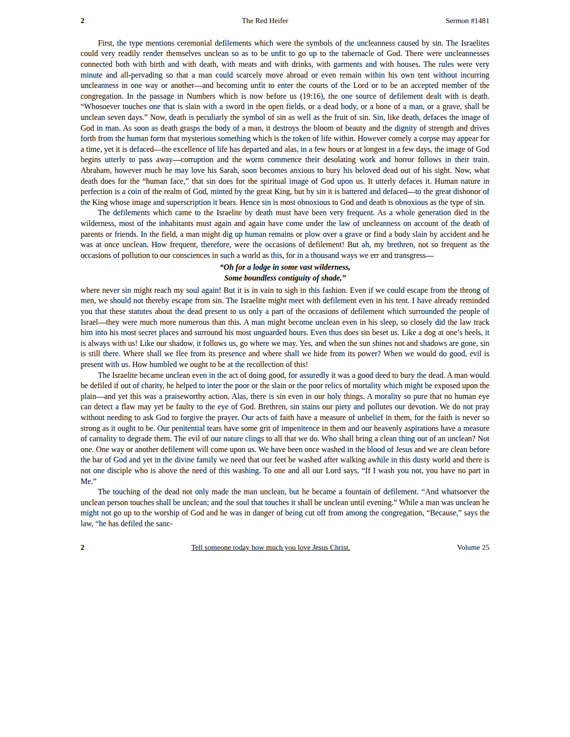2 The Red Heifer Sermon #1481
First, the type mentions ceremonial defilements which were the symbols of the uncleanness caused by sin. The Israelites could very readily render themselves unclean so as to be unfit to go up to the tabernacle of God. There were uncleannesses connected both with birth and with death, with meats and with drinks, with garments and with houses. The rules were very minute and all-pervading so that a man could scarcely move abroad or even remain within his own tent without incurring uncleanness in one way or another—and becoming unfit to enter the courts of the Lord or to be an accepted member of the congregation. In the passage in Numbers which is now before us (19:16), the one source of defilement dealt with is death. “Whosoever touches one that is slain with a sword in the open fields, or a dead body, or a bone of a man, or a grave, shall be unclean seven days.” Now, death is peculiarly the symbol of sin as well as the fruit of sin. Sin, like death, defaces the image of God in man. As soon as death grasps the body of a man, it destroys the bloom of beauty and the dignity of strength and drives forth from the human form that mysterious something which is the token of life within. However comely a corpse may appear for a time, yet it is defaced—the excellence of life has departed and alas, in a few hours or at longest in a few days, the image of God begins utterly to pass away—corruption and the worm commence their desolating work and horror follows in their train. Abraham, however much he may love his Sarah, soon becomes anxious to bury his beloved dead out of his sight. Now, what death does for the “human face,” that sin does for the spiritual image of God upon us. It utterly defaces it. Human nature in perfection is a coin of the realm of God, minted by the great King, but by sin it is battered and defaced—to the great dishonor of the King whose image and superscription it bears. Hence sin is most obnoxious to God and death is obnoxious as the type of sin.
The defilements which came to the Israelite by death must have been very frequent. As a whole generation died in the wilderness, most of the inhabitants must again and again have come under the law of uncleanness on account of the death of parents or friends. In the field, a man might dig up human remains or plow over a grave or find a body slain by accident and he was at once unclean. How frequent, therefore, were the occasions of defilement! But ah, my brethren, not so frequent as the occasions of pollution to our consciences in such a world as this, for in a thousand ways we err and transgress—
“Oh for a lodge in some vast wilderness,
Some boundless contiguity of shade,”
where never sin might reach my soul again! But it is in vain to sigh in this fashion. Even if we could escape from the throng of men, we should not thereby escape from sin. The Israelite might meet with defilement even in his tent. I have already reminded you that these statutes about the dead present to us only a part of the occasions of defilement which surrounded the people of Israel—they were much more numerous than this. A man might become unclean even in his sleep, so closely did the law track him into his most secret places and surround his most unguarded hours. Even thus does sin beset us. Like a dog at one’s heels, it is always with us! Like our shadow, it follows us, go where we may. Yes, and when the sun shines not and shadows are gone, sin is still there. Where shall we flee from its presence and where shall we hide from its power? When we would do good, evil is present with us. How humbled we ought to be at the recollection of this!
The Israelite became unclean even in the act of doing good, for assuredly it was a good deed to bury the dead. A man would be defiled if out of charity, he helped to inter the poor or the slain or the poor relics of mortality which might be exposed upon the plain—and yet this was a praiseworthy action. Alas, there is sin even in our holy things. A morality so pure that no human eye can detect a flaw may yet be faulty to the eye of God. Brethren, sin stains our piety and pollutes our devotion. We do not pray without needing to ask God to forgive the prayer. Our acts of faith have a measure of unbelief in them, for the faith is never so strong as it ought to be. Our penitential tears have some grit of impenitence in them and our heavenly aspirations have a measure of carnality to degrade them. The evil of our nature clings to all that we do. Who shall bring a clean thing out of an unclean? Not one. One way or another defilement will come upon us. We have been once washed in the blood of Jesus and we are clean before the bar of God and yet in the divine family we need that our feet be washed after walking awhile in this dusty world and there is not one disciple who is above the need of this washing. To one and all our Lord says, “If I wash you not, you have no part in Me.”
The touching of the dead not only made the man unclean, but he became a fountain of defilement. “And whatsoever the unclean person touches shall be unclean; and the soul that touches it shall be unclean until evening.” While a man was unclean he might not go up to the worship of God and he was in danger of being cut off from among the congregation, “Because,” says the law, “he has defiled the sanc-
2 Tell someone today how much you love Jesus Christ. Volume 25